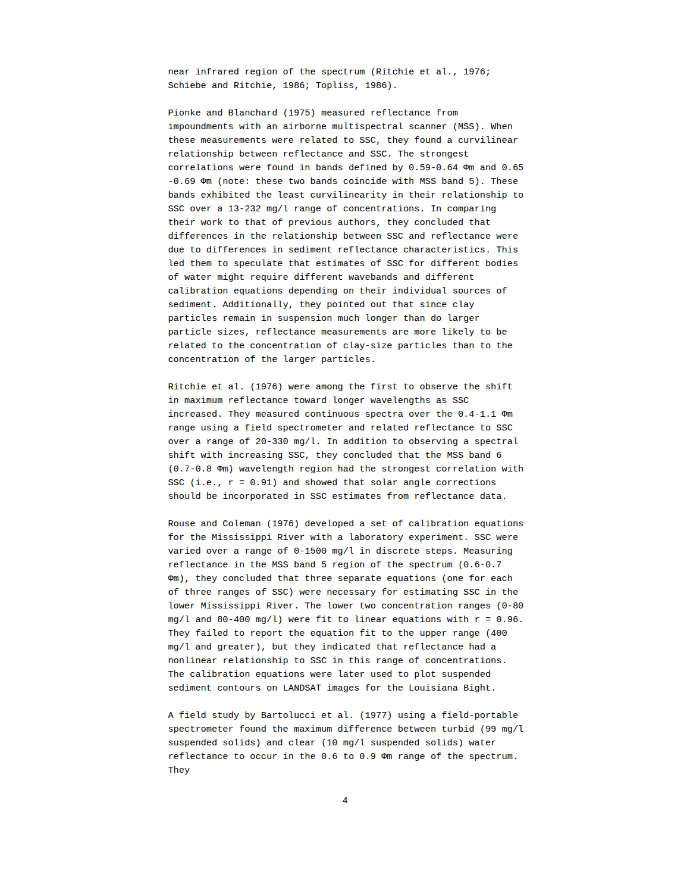near infrared region of the spectrum (Ritchie et al., 1976; Schiebe and Ritchie, 1986; Topliss, 1986).
Pionke and Blanchard (1975) measured reflectance from impoundments with an airborne multispectral scanner (MSS). When these measurements were related to SSC, they found a curvilinear relationship between reflectance and SSC. The strongest correlations were found in bands defined by 0.59-0.64 Фm and 0.65 -0.69 Фm (note: these two bands coincide with MSS band 5). These bands exhibited the least curvilinearity in their relationship to SSC over a 13-232 mg/l range of concentrations. In comparing their work to that of previous authors, they concluded that differences in the relationship between SSC and reflectance were due to differences in sediment reflectance characteristics. This led them to speculate that estimates of SSC for different bodies of water might require different wavebands and different calibration equations depending on their individual sources of sediment. Additionally, they pointed out that since clay particles remain in suspension much longer than do larger particle sizes, reflectance measurements are more likely to be related to the concentration of clay-size particles than to the concentration of the larger particles.
Ritchie et al. (1976) were among the first to observe the shift in maximum reflectance toward longer wavelengths as SSC increased. They measured continuous spectra over the 0.4-1.1 Фm range using a field spectrometer and related reflectance to SSC over a range of 20-330 mg/l. In addition to observing a spectral shift with increasing SSC, they concluded that the MSS band 6 (0.7-0.8 Фm) wavelength region had the strongest correlation with SSC (i.e., r = 0.91) and showed that solar angle corrections should be incorporated in SSC estimates from reflectance data.
Rouse and Coleman (1976) developed a set of calibration equations for the Mississippi River with a laboratory experiment. SSC were varied over a range of 0-1500 mg/l in discrete steps. Measuring reflectance in the MSS band 5 region of the spectrum (0.6-0.7 Фm), they concluded that three separate equations (one for each of three ranges of SSC) were necessary for estimating SSC in the lower Mississippi River. The lower two concentration ranges (0-80 mg/l and 80-400 mg/l) were fit to linear equations with r = 0.96. They failed to report the equation fit to the upper range (400 mg/l and greater), but they indicated that reflectance had a nonlinear relationship to SSC in this range of concentrations. The calibration equations were later used to plot suspended sediment contours on LANDSAT images for the Louisiana Bight.
A field study by Bartolucci et al. (1977) using a field-portable spectrometer found the maximum difference between turbid (99 mg/l suspended solids) and clear (10 mg/l suspended solids) water reflectance to occur in the 0.6 to 0.9 Фm range of the spectrum. They
4